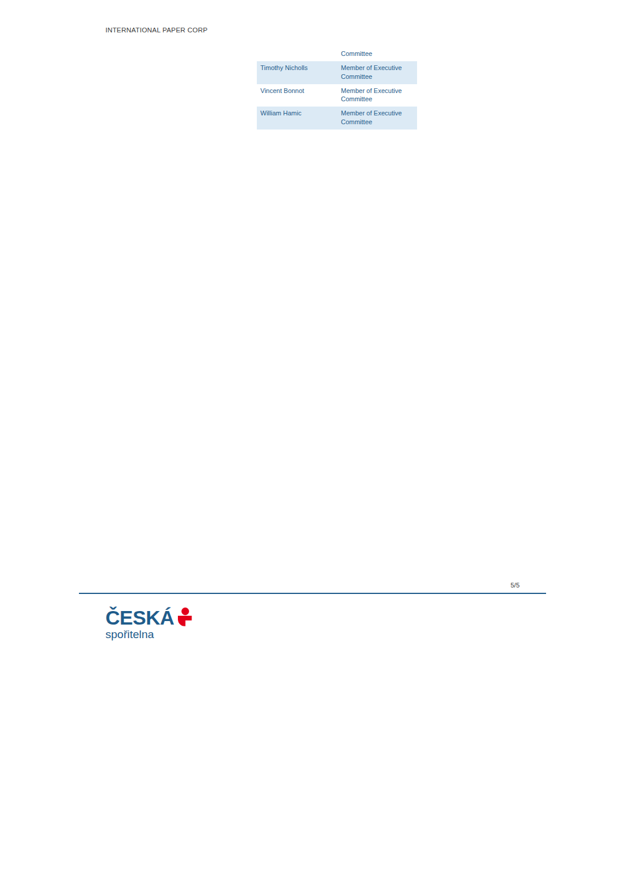INTERNATIONAL PAPER CORP
| | Committee |
| Timothy Nicholls | Member of Executive Committee |
| Vincent Bonnot | Member of Executive Committee |
| William Hamic | Member of Executive Committee |
5/5
ČESKÁ
spořitelna